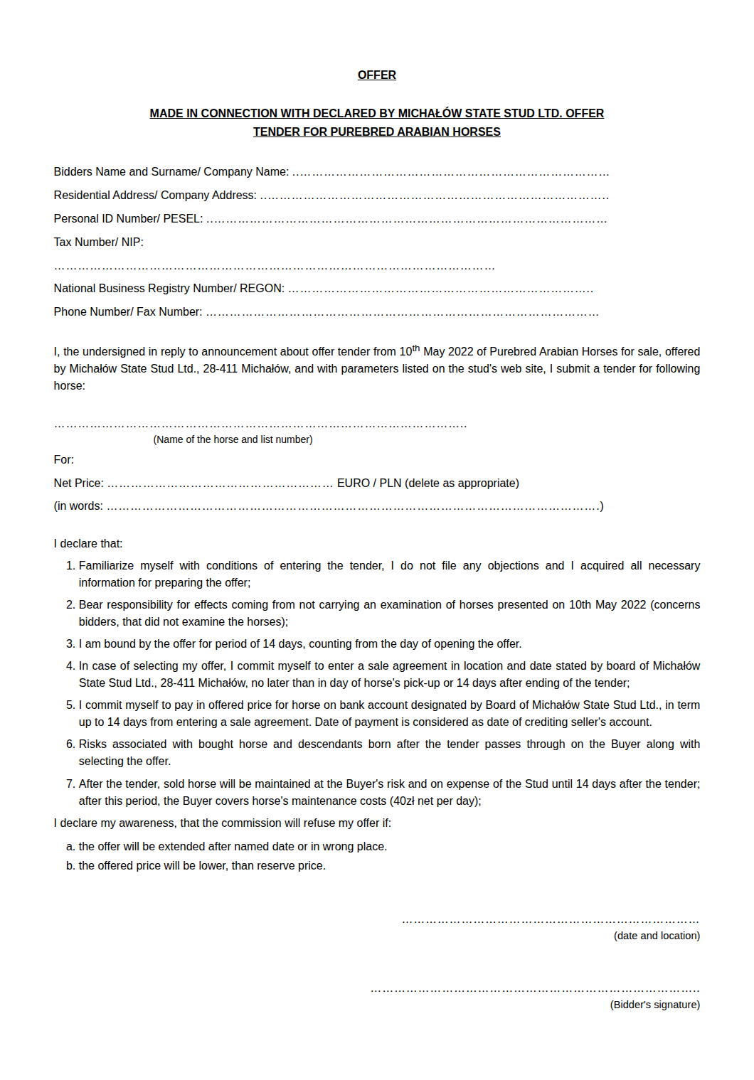OFFER
MADE IN CONNECTION WITH DECLARED BY MICHAŁÓW STATE STUD LTD. OFFER
TENDER FOR PUREBRED ARABIAN HORSES
Bidders Name and Surname/ Company Name: ..……………………………………………………………………
Residential Address/ Company Address: ..…………………………………………………………………………..
Personal ID Number/ PESEL: ..………………………………………………………………………………………
Tax Number/ NIP:
…………………………………………………………………………………………………
National Business Registry Number/ REGON: …………………………………………………………………..
Phone Number/ Fax Number: ………………………………………………………………………………………
I, the undersigned in reply to announcement about offer tender from 10th May 2022 of Purebred Arabian Horses for sale, offered by Michałów State Stud Ltd., 28-411 Michałów, and with parameters listed on the stud's web site, I submit a tender for following horse:
…………………………………………………………………………………………..
(Name of the horse and list number)
For:
Net Price: ………………………………………………… EURO / PLN (delete as appropriate)
(in words: …………………………………………………………………………………………………………….)
I declare that:
Familiarize myself with conditions of entering the tender, I do not file any objections and I acquired all necessary information for preparing the offer;
Bear responsibility for effects coming from not carrying an examination of horses presented on 10th May 2022 (concerns bidders, that did not examine the horses);
I am bound by the offer for period of 14 days, counting from the day of opening the offer.
In case of selecting my offer, I commit myself to enter a sale agreement in location and date stated by board of Michałów State Stud Ltd., 28-411 Michałów, no later than in day of horse's pick-up or 14 days after ending of the tender;
I commit myself to pay in offered price for horse on bank account designated by Board of Michałów State Stud Ltd., in term up to 14 days from entering a sale agreement. Date of payment is considered as date of crediting seller's account.
Risks associated with bought horse and descendants born after the tender passes through on the Buyer along with selecting the offer.
After the tender, sold horse will be maintained at the Buyer's risk and on expense of the Stud until 14 days after the tender; after this period, the Buyer covers horse's maintenance costs (40zł net per day);
I declare my awareness, that the commission will refuse my offer if:
the offer will be extended after named date or in wrong place.
the offered price will be lower, than reserve price.
………………………………………………………………… (date and location)
……………………………………………………………………….. (Bidder's signature)